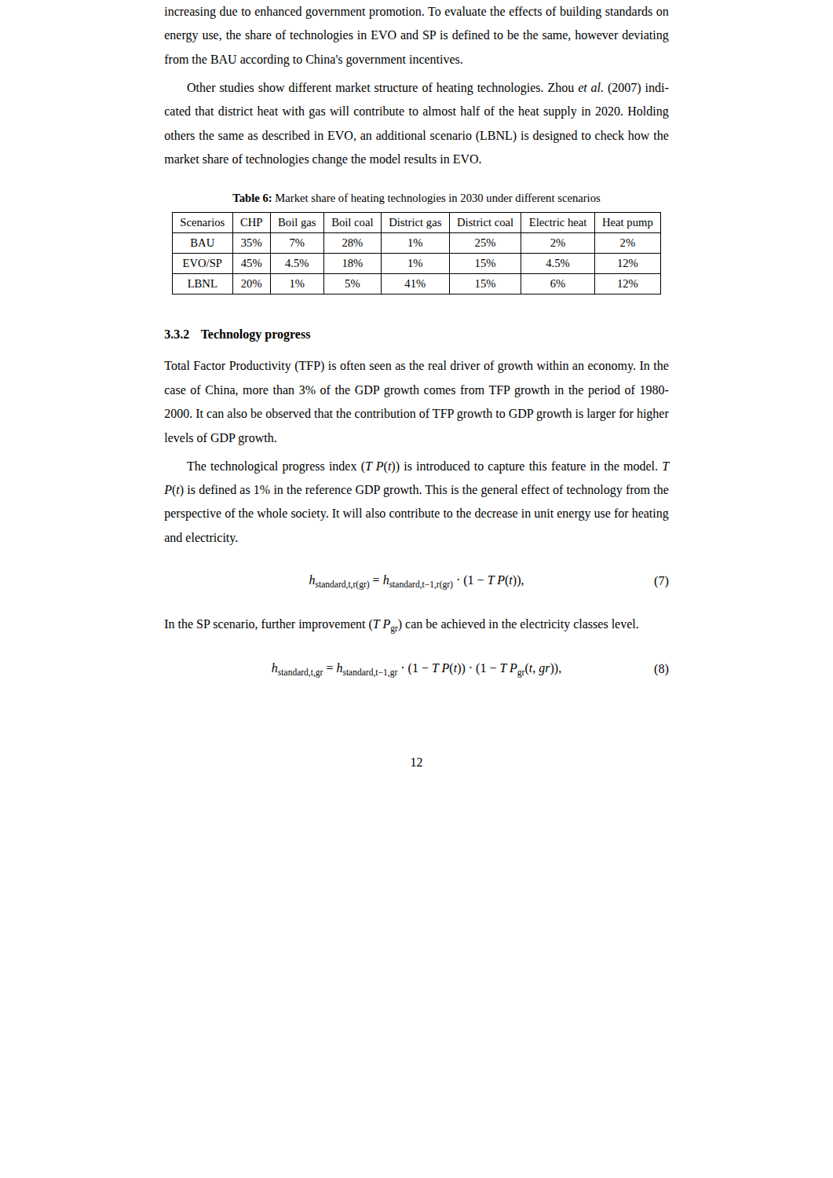increasing due to enhanced government promotion. To evaluate the effects of building standards on energy use, the share of technologies in EVO and SP is defined to be the same, however deviating from the BAU according to China's government incentives.
Other studies show different market structure of heating technologies. Zhou et al. (2007) indicated that district heat with gas will contribute to almost half of the heat supply in 2020. Holding others the same as described in EVO, an additional scenario (LBNL) is designed to check how the market share of technologies change the model results in EVO.
Table 6: Market share of heating technologies in 2030 under different scenarios
| Scenarios | CHP | Boil gas | Boil coal | District gas | District coal | Electric heat | Heat pump |
| --- | --- | --- | --- | --- | --- | --- | --- |
| BAU | 35% | 7% | 28% | 1% | 25% | 2% | 2% |
| EVO/SP | 45% | 4.5% | 18% | 1% | 15% | 4.5% | 12% |
| LBNL | 20% | 1% | 5% | 41% | 15% | 6% | 12% |
3.3.2 Technology progress
Total Factor Productivity (TFP) is often seen as the real driver of growth within an economy. In the case of China, more than 3% of the GDP growth comes from TFP growth in the period of 1980-2000. It can also be observed that the contribution of TFP growth to GDP growth is larger for higher levels of GDP growth.
The technological progress index (T P(t)) is introduced to capture this feature in the model. T P(t) is defined as 1% in the reference GDP growth. This is the general effect of technology from the perspective of the whole society. It will also contribute to the decrease in unit energy use for heating and electricity.
hstandard,t,r(gr) = hstandard,t−1,r(gr) · (1 − T P(t)), (7)
In the SP scenario, further improvement (T Pgr) can be achieved in the electricity classes level.
hstandard,t,gr = hstandard,t−1,gr · (1 − T P(t)) · (1 − T Pgr(t, gr)), (8)
12